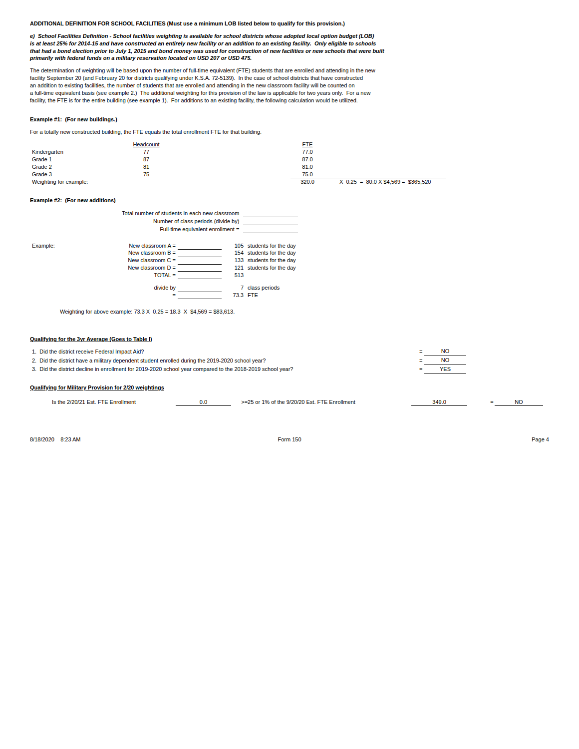ADDITIONAL DEFINITION FOR SCHOOL FACILITIES (Must use a minimum LOB listed below to qualify for this provision.)
e) School Facilities Definition - School facilities weighting is available for school districts whose adopted local option budget (LOB)
is at least 25% for 2014-15 and have constructed an entirely new facility or an addition to an existing facility. Only eligible to schools
that had a bond election prior to July 1, 2015 and bond money was used for construction of new facilities or new schools that were built
primarily with federal funds on a military reservation located on USD 207 or USD 475.
The determination of weighting will be based upon the number of full-time equivalent (FTE) students that are enrolled and attending in the new
facility September 20 (and February 20 for districts qualifying under K.S.A. 72-5139). In the case of school districts that have constructed
an addition to existing facilities, the number of students that are enrolled and attending in the new classroom facility will be counted on
a full-time equivalent basis (see example 2.) The additional weighting for this provision of the law is applicable for two years only. For a new
facility, the FTE is for the entire building (see example 1). For additions to an existing facility, the following calculation would be utilized.
Example #1: (For new buildings.)
For a totally new constructed building, the FTE equals the total enrollment FTE for that building.
| | Headcount | | FTE | |
| Kindergarten | 77 | | 77.0 | |
| Grade 1 | 87 | | 87.0 | |
| Grade 2 | 81 | | 81.0 | |
| Grade 3 | 75 | | 75.0 | |
| Weighting for example: | | | 320.0 | X 0.25 = 80.0 X $4,569 = $365,520 |
Example #2: (For new additions)
| Total number of students in each new classroom | | | |
| Number of class periods (divide by) | | | |
| Full-time equivalent enrollment = | | | |
| Example: | New classroom A = | | 105 | students for the day |
| | New classroom B = | | 154 | students for the day |
| | New classroom C = | | 133 | students for the day |
| | New classroom D = | | 121 | students for the day |
| | TOTAL = | | 513 | |
| | divide by | | 7 | class periods |
| | = | | 73.3 | FTE |
Weighting for above example: 73.3 X 0.25 = 18.3 X $4,569 = $83,613.
Qualifying for the 3yr Average (Goes to Table I)
| 1. Did the district receive Federal Impact Aid? | = | NO | |
| 2. Did the district have a military dependent student enrolled during the 2019-2020 school year? | = | NO | |
| 3. Did the district decline in enrollment for 2019-2020 school year compared to the 2018-2019 school year? | = | YES | |
Qualifying for Military Provision for 2/20 weightings
| Is the 2/20/21 Est. FTE Enrollment | 0.0 | >=25 or 1% of the 9/20/20 Est. FTE Enrollment | 349.0 | = | NO |
| 8/18/2020 8:23 AM | Form 150 | Page 4 |